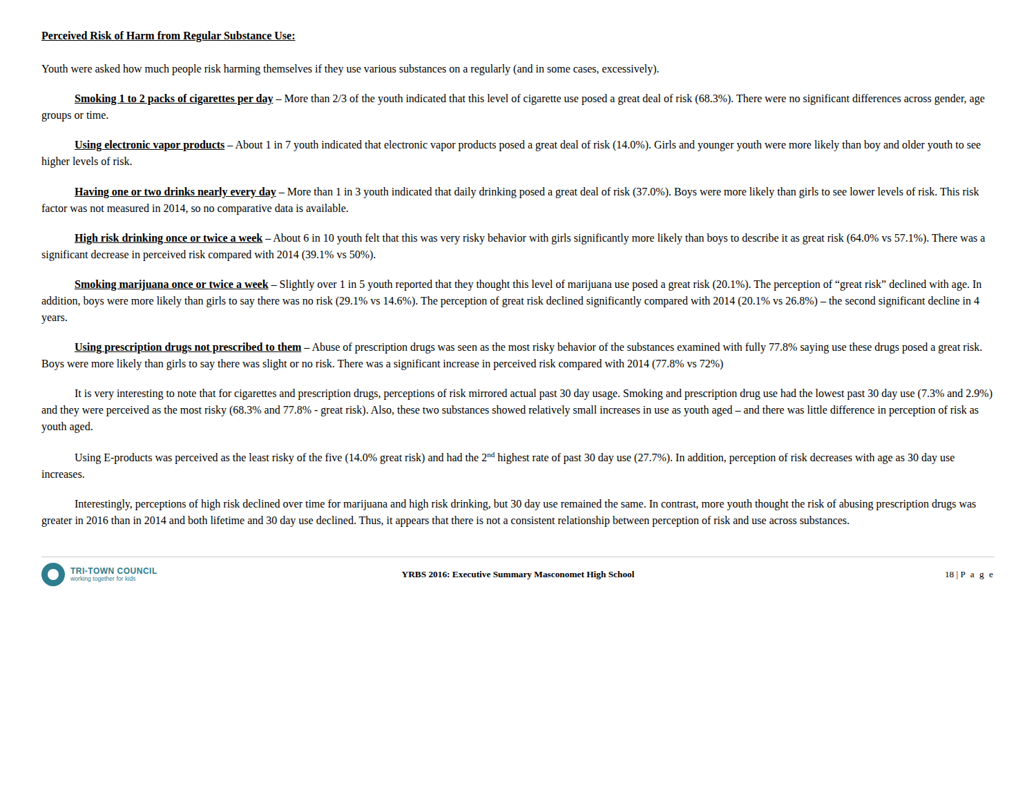Perceived Risk of Harm from Regular Substance Use:
Youth were asked how much people risk harming themselves if they use various substances on a regularly (and in some cases, excessively).
Smoking 1 to 2 packs of cigarettes per day – More than 2/3 of the youth indicated that this level of cigarette use posed a great deal of risk (68.3%). There were no significant differences across gender, age groups or time.
Using electronic vapor products – About 1 in 7 youth indicated that electronic vapor products posed a great deal of risk (14.0%). Girls and younger youth were more likely than boy and older youth to see higher levels of risk.
Having one or two drinks nearly every day – More than 1 in 3 youth indicated that daily drinking posed a great deal of risk (37.0%). Boys were more likely than girls to see lower levels of risk. This risk factor was not measured in 2014, so no comparative data is available.
High risk drinking once or twice a week – About 6 in 10 youth felt that this was very risky behavior with girls significantly more likely than boys to describe it as great risk (64.0% vs 57.1%). There was a significant decrease in perceived risk compared with 2014 (39.1% vs 50%).
Smoking marijuana once or twice a week – Slightly over 1 in 5 youth reported that they thought this level of marijuana use posed a great risk (20.1%). The perception of “great risk” declined with age. In addition, boys were more likely than girls to say there was no risk (29.1% vs 14.6%). The perception of great risk declined significantly compared with 2014 (20.1% vs 26.8%) – the second significant decline in 4 years.
Using prescription drugs not prescribed to them – Abuse of prescription drugs was seen as the most risky behavior of the substances examined with fully 77.8% saying use these drugs posed a great risk. Boys were more likely than girls to say there was slight or no risk. There was a significant increase in perceived risk compared with 2014 (77.8% vs 72%)
It is very interesting to note that for cigarettes and prescription drugs, perceptions of risk mirrored actual past 30 day usage. Smoking and prescription drug use had the lowest past 30 day use (7.3% and 2.9%) and they were perceived as the most risky (68.3% and 77.8% - great risk). Also, these two substances showed relatively small increases in use as youth aged – and there was little difference in perception of risk as youth aged.
Using E-products was perceived as the least risky of the five (14.0% great risk) and had the 2nd highest rate of past 30 day use (27.7%). In addition, perception of risk decreases with age as 30 day use increases.
Interestingly, perceptions of high risk declined over time for marijuana and high risk drinking, but 30 day use remained the same. In contrast, more youth thought the risk of abusing prescription drugs was greater in 2016 than in 2014 and both lifetime and 30 day use declined. Thus, it appears that there is not a consistent relationship between perception of risk and use across substances.
TRI-TOWN COUNCIL
working together for kids
YRBS 2016: Executive Summary Masconomet High School
18 | P a g e